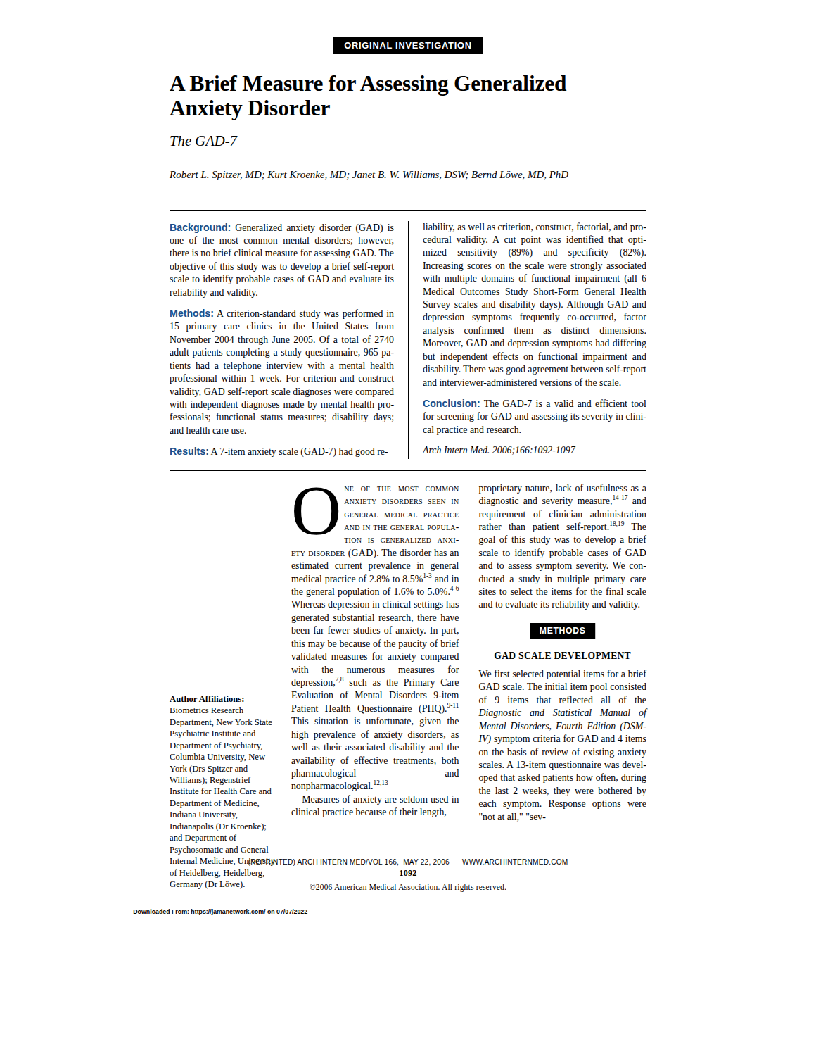ORIGINAL INVESTIGATION
A Brief Measure for Assessing Generalized
Anxiety Disorder
The GAD-7
Robert L. Spitzer, MD; Kurt Kroenke, MD; Janet B. W. Williams, DSW; Bernd Löwe, MD, PhD
Background: Generalized anxiety disorder (GAD) is one of the most common mental disorders; however, there is no brief clinical measure for assessing GAD. The objective of this study was to develop a brief self-report scale to identify probable cases of GAD and evaluate its reliability and validity.
Methods: A criterion-standard study was performed in 15 primary care clinics in the United States from November 2004 through June 2005. Of a total of 2740 adult patients completing a study questionnaire, 965 patients had a telephone interview with a mental health professional within 1 week. For criterion and construct validity, GAD self-report scale diagnoses were compared with independent diagnoses made by mental health professionals; functional status measures; disability days; and health care use.
Results: A 7-item anxiety scale (GAD-7) had good re-
liability, as well as criterion, construct, factorial, and procedural validity. A cut point was identified that optimized sensitivity (89%) and specificity (82%). Increasing scores on the scale were strongly associated with multiple domains of functional impairment (all 6 Medical Outcomes Study Short-Form General Health Survey scales and disability days). Although GAD and depression symptoms frequently co-occurred, factor analysis confirmed them as distinct dimensions. Moreover, GAD and depression symptoms had differing but independent effects on functional impairment and disability. There was good agreement between self-report and interviewer-administered versions of the scale.
Conclusion: The GAD-7 is a valid and efficient tool for screening for GAD and assessing its severity in clinical practice and research.
Arch Intern Med. 2006;166:1092-1097
Author Affiliations: Biometrics Research Department, New York State Psychiatric Institute and Department of Psychiatry, Columbia University, New York (Drs Spitzer and Williams); Regenstrief Institute for Health Care and Department of Medicine, Indiana University, Indianapolis (Dr Kroenke); and Department of Psychosomatic and General Internal Medicine, University of Heidelberg, Heidelberg, Germany (Dr Löwe).
One of the most common anxiety disorders seen in general medical practice and in the general population is generalized anxiety disorder (GAD). The disorder has an estimated current prevalence in general medical practice of 2.8% to 8.5%1-3 and in the general population of 1.6% to 5.0%.4-6 Whereas depression in clinical settings has generated substantial research, there have been far fewer studies of anxiety. In part, this may be because of the paucity of brief validated measures for anxiety compared with the numerous measures for depression,7,8 such as the Primary Care Evaluation of Mental Disorders 9-item Patient Health Questionnaire (PHQ).9-11 This situation is unfortunate, given the high prevalence of anxiety disorders, as well as their associated disability and the availability of effective treatments, both pharmacological and nonpharmacological.12,13
Measures of anxiety are seldom used in clinical practice because of their length,
proprietary nature, lack of usefulness as a diagnostic and severity measure,14-17 and requirement of clinician administration rather than patient self-report.18,19 The goal of this study was to develop a brief scale to identify probable cases of GAD and to assess symptom severity. We conducted a study in multiple primary care sites to select the items for the final scale and to evaluate its reliability and validity.
METHODS
GAD SCALE DEVELOPMENT
We first selected potential items for a brief GAD scale. The initial item pool consisted of 9 items that reflected all of the Diagnostic and Statistical Manual of Mental Disorders, Fourth Edition (DSM-IV) symptom criteria for GAD and 4 items on the basis of review of existing anxiety scales. A 13-item questionnaire was developed that asked patients how often, during the last 2 weeks, they were bothered by each symptom. Response options were "not at all," "sev-
(REPRINTED) ARCH INTERN MED/VOL 166, MAY 22, 2006 WWW.ARCHINTERNMED.COM
1092
©2006 American Medical Association. All rights reserved.
Downloaded From: https://jamanetwork.com/ on 07/07/2022